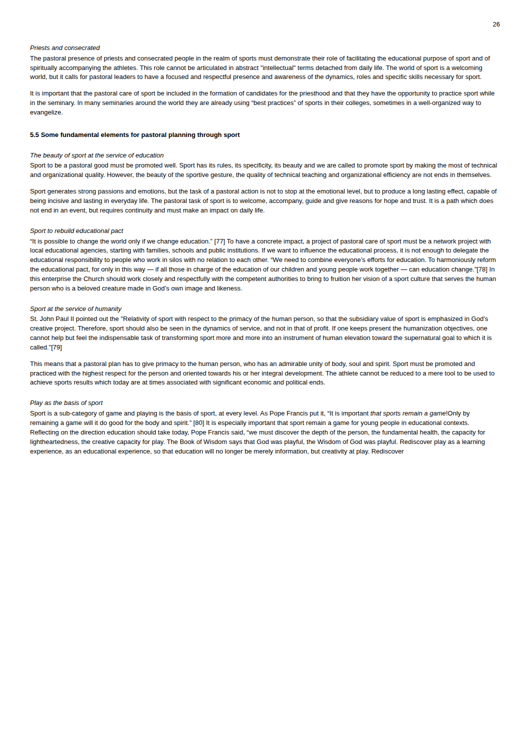26
Priests and consecrated
The pastoral presence of priests and consecrated people in the realm of sports must demonstrate their role of facilitating the educational purpose of sport and of spiritually accompanying the athletes. This role cannot be articulated in abstract "intellectual" terms detached from daily life. The world of sport is a welcoming world, but it calls for pastoral leaders to have a focused and respectful presence and awareness of the dynamics, roles and specific skills necessary for sport.
It is important that the pastoral care of sport be included in the formation of candidates for the priesthood and that they have the opportunity to practice sport while in the seminary. In many seminaries around the world they are already using “best practices” of sports in their colleges, sometimes in a well-organized way to evangelize.
5.5 Some fundamental elements for pastoral planning through sport
The beauty of sport at the service of education
Sport to be a pastoral good must be promoted well. Sport has its rules, its specificity, its beauty and we are called to promote sport by making the most of technical and organizational quality. However, the beauty of the sportive gesture, the quality of technical teaching and organizational efficiency are not ends in themselves.
Sport generates strong passions and emotions, but the task of a pastoral action is not to stop at the emotional level, but to produce a long lasting effect, capable of being incisive and lasting in everyday life. The pastoral task of sport is to welcome, accompany, guide and give reasons for hope and trust. It is a path which does not end in an event, but requires continuity and must make an impact on daily life.
Sport to rebuild educational pact
“It is possible to change the world only if we change education.” [77] To have a concrete impact, a project of pastoral care of sport must be a network project with local educational agencies, starting with families, schools and public institutions. If we want to influence the educational process, it is not enough to delegate the educational responsibility to people who work in silos with no relation to each other. “We need to combine everyone’s efforts for education. To harmoniously reform the educational pact, for only in this way — if all those in charge of the education of our children and young people work together — can education change.”[78] In this enterprise the Church should work closely and respectfully with the competent authorities to bring to fruition her vision of a sport culture that serves the human person who is a beloved creature made in God’s own image and likeness.
Sport at the service of humanity
St. John Paul II pointed out the "Relativity of sport with respect to the primacy of the human person, so that the subsidiary value of sport is emphasized in God's creative project. Therefore, sport should also be seen in the dynamics of service, and not in that of profit. If one keeps present the humanization objectives, one cannot help but feel the indispensable task of transforming sport more and more into an instrument of human elevation toward the supernatural goal to which it is called."[79]
This means that a pastoral plan has to give primacy to the human person, who has an admirable unity of body, soul and spirit. Sport must be promoted and practiced with the highest respect for the person and oriented towards his or her integral development. The athlete cannot be reduced to a mere tool to be used to achieve sports results which today are at times associated with significant economic and political ends.
Play as the basis of sport
Sport is a sub-category of game and playing is the basis of sport, at every level. As Pope Francis put it, “It is important that sports remain a game!Only by remaining a game will it do good for the body and spirit.” [80] It is especially important that sport remain a game for young people in educational contexts. Reflecting on the direction education should take today, Pope Francis said, “we must discover the depth of the person, the fundamental health, the capacity for lightheartedness, the creative capacity for play. The Book of Wisdom says that God was playful, the Wisdom of God was playful. Rediscover play as a learning experience, as an educational experience, so that education will no longer be merely information, but creativity at play. Rediscover